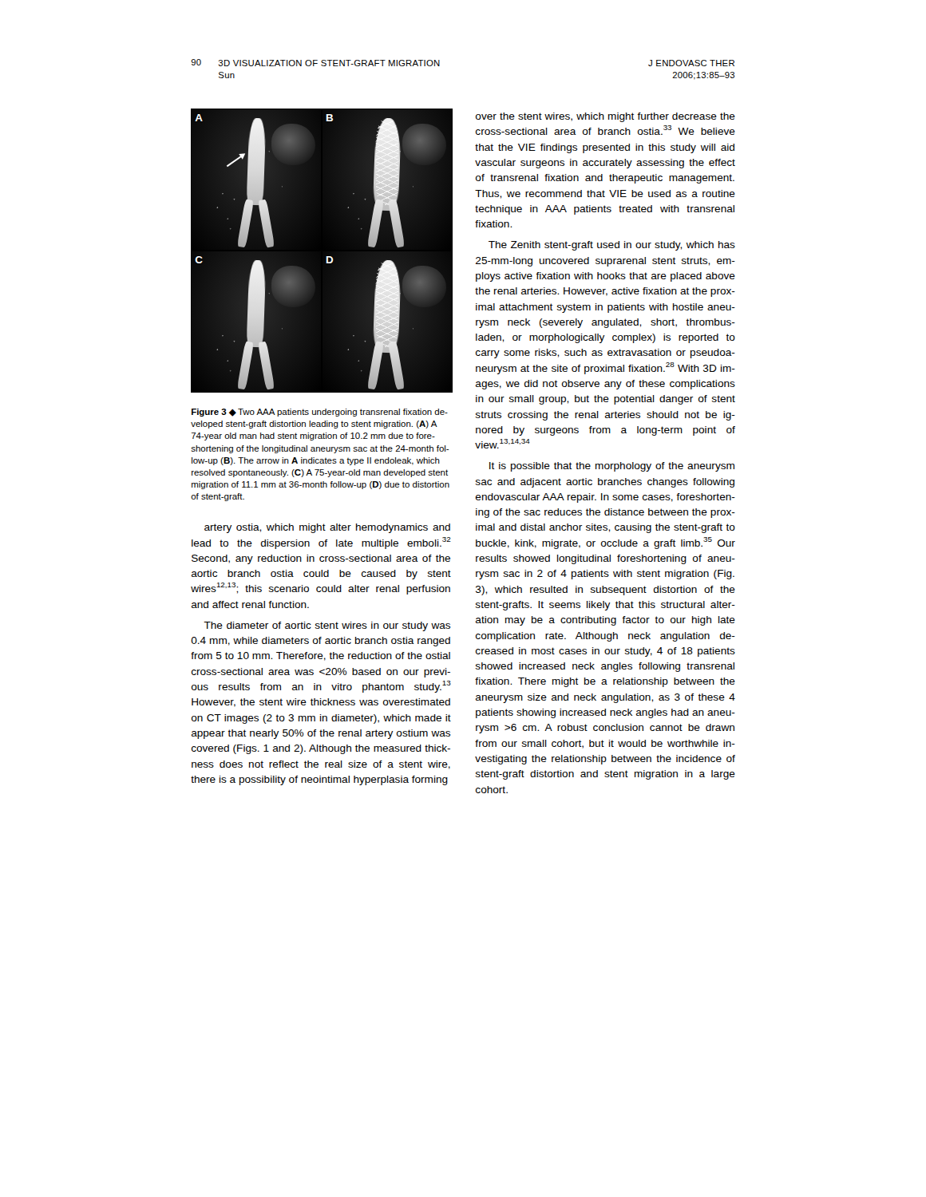90
3D VISUALIZATION OF STENT-GRAFT MIGRATION Sun
J ENDOVASC THER
2006;13:85–93
A
B
C
D
Figure 3 ◆ Two AAA patients undergoing transrenal fixation developed stent-graft distortion leading to stent migration. (A) A 74-year old man had stent migration of 10.2 mm due to foreshortening of the longitudinal aneurysm sac at the 24-month follow-up (B). The arrow in A indicates a type II endoleak, which resolved spontaneously. (C) A 75-year-old man developed stent migration of 11.1 mm at 36-month follow-up (D) due to distortion of stent-graft.
artery ostia, which might alter hemodynamics and lead to the dispersion of late multiple emboli.32 Second, any reduction in cross-sectional area of the aortic branch ostia could be caused by stent wires12,13; this scenario could alter renal perfusion and affect renal function.
The diameter of aortic stent wires in our study was 0.4 mm, while diameters of aortic branch ostia ranged from 5 to 10 mm. Therefore, the reduction of the ostial cross-sectional area was <20% based on our previous results from an in vitro phantom study.13 However, the stent wire thickness was overestimated on CT images (2 to 3 mm in diameter), which made it appear that nearly 50% of the renal artery ostium was covered (Figs. 1 and 2). Although the measured thickness does not reflect the real size of a stent wire, there is a possibility of neointimal hyperplasia forming
over the stent wires, which might further decrease the cross-sectional area of branch ostia.33 We believe that the VIE findings presented in this study will aid vascular surgeons in accurately assessing the effect of transrenal fixation and therapeutic management. Thus, we recommend that VIE be used as a routine technique in AAA patients treated with transrenal fixation.
The Zenith stent-graft used in our study, which has 25-mm-long uncovered suprarenal stent struts, employs active fixation with hooks that are placed above the renal arteries. However, active fixation at the proximal attachment system in patients with hostile aneurysm neck (severely angulated, short, thrombus-laden, or morphologically complex) is reported to carry some risks, such as extravasation or pseudoaneurysm at the site of proximal fixation.28 With 3D images, we did not observe any of these complications in our small group, but the potential danger of stent struts crossing the renal arteries should not be ignored by surgeons from a long-term point of view.13,14,34
It is possible that the morphology of the aneurysm sac and adjacent aortic branches changes following endovascular AAA repair. In some cases, foreshortening of the sac reduces the distance between the proximal and distal anchor sites, causing the stent-graft to buckle, kink, migrate, or occlude a graft limb.35 Our results showed longitudinal foreshortening of aneurysm sac in 2 of 4 patients with stent migration (Fig. 3), which resulted in subsequent distortion of the stent-grafts. It seems likely that this structural alteration may be a contributing factor to our high late complication rate. Although neck angulation decreased in most cases in our study, 4 of 18 patients showed increased neck angles following transrenal fixation. There might be a relationship between the aneurysm size and neck angulation, as 3 of these 4 patients showing increased neck angles had an aneurysm >6 cm. A robust conclusion cannot be drawn from our small cohort, but it would be worthwhile investigating the relationship between the incidence of stent-graft distortion and stent migration in a large cohort.